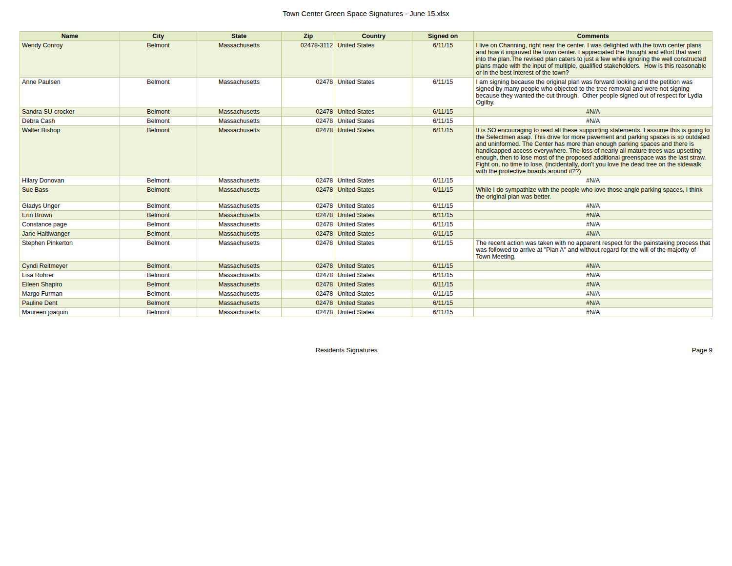Town Center Green Space Signatures - June 15.xlsx
| Name | City | State | Zip | Country | Signed on | Comments |
| --- | --- | --- | --- | --- | --- | --- |
| Wendy Conroy | Belmont | Massachusetts | 02478-3112 | United States | 6/11/15 | I live on Channing, right near the center. I was delighted with the town center plans and how it improved the town center. I appreciated the thought and effort that went into the plan.The revised plan caters to just a few while ignoring the well constructed plans made with the input of multiple, qualified stakeholders. How is this reasonable or in the best interest of the town? |
| Anne Paulsen | Belmont | Massachusetts | 02478 | United States | 6/11/15 | I am signing because the original plan was forward looking and the petition was signed by many people who objected to the tree removal and were not signing because they wanted the cut through. Other people signed out of respect for Lydia Ogilby. |
| Sandra SU-crocker | Belmont | Massachusetts | 02478 | United States | 6/11/15 | #N/A |
| Debra Cash | Belmont | Massachusetts | 02478 | United States | 6/11/15 | #N/A |
| Walter Bishop | Belmont | Massachusetts | 02478 | United States | 6/11/15 | It is SO encouraging to read all these supporting statements. I assume this is going to the Selectmen asap. This drive for more pavement and parking spaces is so outdated and uninformed. The Center has more than enough parking spaces and there is handicapped access everywhere. The loss of nearly all mature trees was upsetting enough, then to lose most of the proposed additional greenspace was the last straw. Fight on, no time to lose. (incidentally, don't you love the dead tree on the sidewalk with the protective boards around it??) |
| Hilary Donovan | Belmont | Massachusetts | 02478 | United States | 6/11/15 | #N/A |
| Sue Bass | Belmont | Massachusetts | 02478 | United States | 6/11/15 | While I do sympathize with the people who love those angle parking spaces, I think the original plan was better. |
| Gladys Unger | Belmont | Massachusetts | 02478 | United States | 6/11/15 | #N/A |
| Erin Brown | Belmont | Massachusetts | 02478 | United States | 6/11/15 | #N/A |
| Constance page | Belmont | Massachusetts | 02478 | United States | 6/11/15 | #N/A |
| Jane Haltiwanger | Belmont | Massachusetts | 02478 | United States | 6/11/15 | #N/A |
| Stephen Pinkerton | Belmont | Massachusetts | 02478 | United States | 6/11/15 | The recent action was taken with no apparent respect for the painstaking process that was followed to arrive at "Plan A" and without regard for the will of the majority of Town Meeting. |
| Cyndi Reitmeyer | Belmont | Massachusetts | 02478 | United States | 6/11/15 | #N/A |
| Lisa Rohrer | Belmont | Massachusetts | 02478 | United States | 6/11/15 | #N/A |
| Eileen Shapiro | Belmont | Massachusetts | 02478 | United States | 6/11/15 | #N/A |
| Margo Furman | Belmont | Massachusetts | 02478 | United States | 6/11/15 | #N/A |
| Pauline Dent | Belmont | Massachusetts | 02478 | United States | 6/11/15 | #N/A |
| Maureen joaquin | Belmont | Massachusetts | 02478 | United States | 6/11/15 | #N/A |
Residents Signatures
Page 9